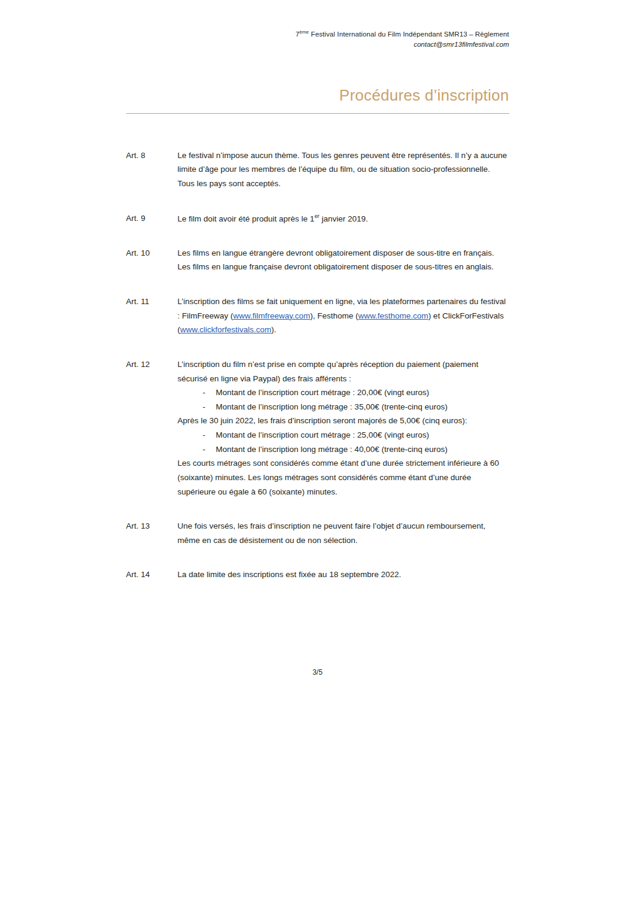7ème Festival International du Film Indépendant SMR13 – Règlement
contact@smr13filmfestival.com
Procédures d’inscription
| Art. 8 | Le festival n’impose aucun thème. Tous les genres peuvent être représentés. Il n’y a aucune limite d’âge pour les membres de l’équipe du film, ou de situation socio-professionnelle. Tous les pays sont acceptés. |
| Art. 9 | Le film doit avoir été produit après le 1 er janvier 2019. |
| Art. 10 | Les films en langue étrangère devront obligatoirement disposer de sous-titre en français. Les films en langue française devront obligatoirement disposer de sous-titres en anglais. |
| Art. 11 | L’inscription des films se fait uniquement en ligne, via les plateformes partenaires du festival : FilmFreeway ( www.filmfreeway.com ), Festhome ( www.festhome.com ) et ClickForFestivals ( www.clickforfestivals.com ). |
| Art. 12 | L’inscription du film n’est prise en compte qu’après réception du paiement (paiement sécurisé en ligne via Paypal) des frais afférents : Montant de l’inscription court métrage : 20,00€ (vingt euros) Montant de l’inscription long métrage : 35,00€ (trente-cinq euros) Après le 30 juin 2022, les frais d’inscription seront majorés de 5,00€ (cinq euros): Montant de l’inscription court métrage : 25,00€ (vingt euros) Montant de l’inscription long métrage : 40,00€ (trente-cinq euros) Les courts métrages sont considérés comme étant d’une durée strictement inférieure à 60 (soixante) minutes. Les longs métrages sont considérés comme étant d’une durée supérieure ou égale à 60 (soixante) minutes. |
| Art. 13 | Une fois versés, les frais d’inscription ne peuvent faire l’objet d’aucun remboursement, même en cas de désistement ou de non sélection. |
| Art. 14 | La date limite des inscriptions est fixée au 18 septembre 2022. |
3/5